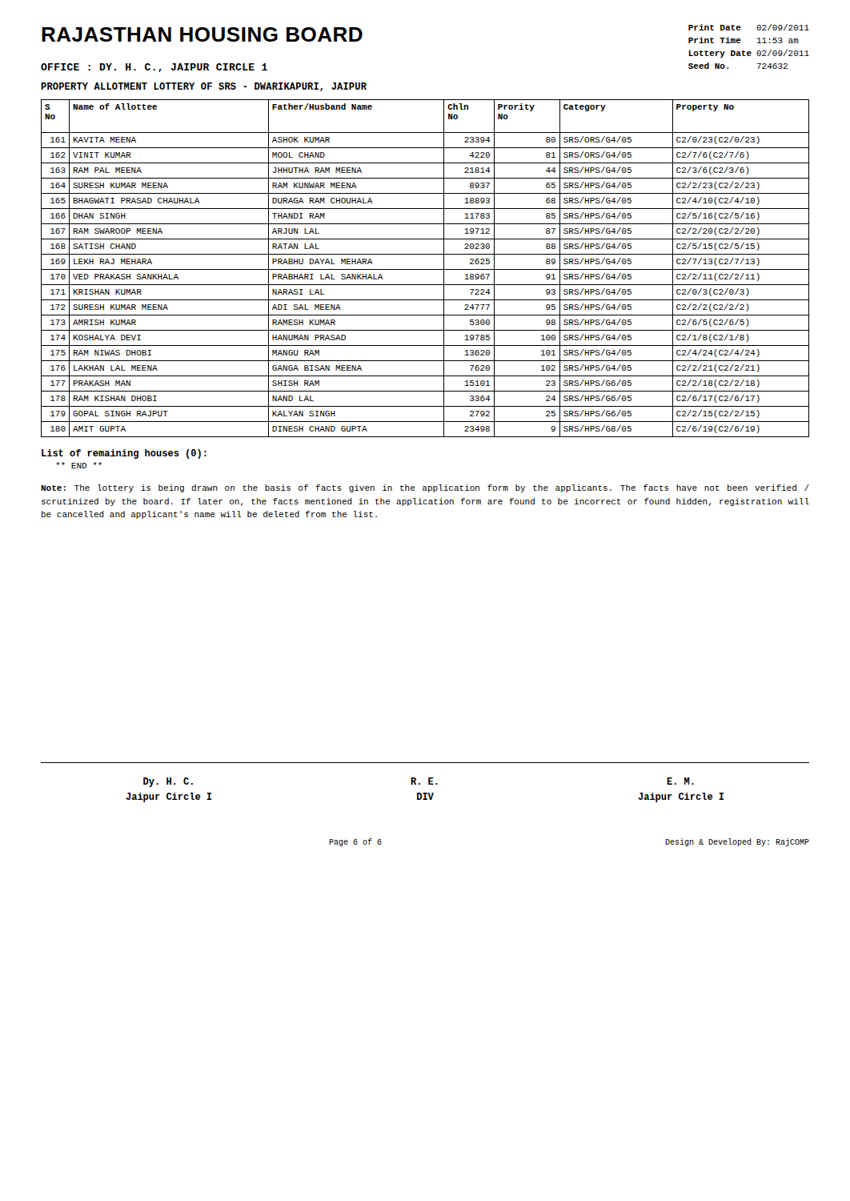| Print Date | 02/09/2011 |
| Print Time | 11:53 am |
| Lottery Date | 02/09/2011 |
| Seed No. | 724632 |
RAJASTHAN HOUSING BOARD
OFFICE : DY. H. C., JAIPUR CIRCLE 1
PROPERTY ALLOTMENT LOTTERY OF SRS - DWARIKAPURI, JAIPUR
| S No | Name of Allottee | Father/Husband Name | Chln No | Prority No | Category | Property No |
| --- | --- | --- | --- | --- | --- | --- |
| 161 | KAVITA MEENA | ASHOK KUMAR | 23394 | 80 | SRS/ORS/G4/05 | C2/0/23(C2/0/23) |
| 162 | VINIT KUMAR | MOOL CHAND | 4220 | 81 | SRS/ORS/G4/05 | C2/7/6(C2/7/6) |
| 163 | RAM PAL MEENA | JHHUTHA RAM MEENA | 21814 | 44 | SRS/HPS/G4/05 | C2/3/6(C2/3/6) |
| 164 | SURESH KUMAR MEENA | RAM KUNWAR MEENA | 8937 | 65 | SRS/HPS/G4/05 | C2/2/23(C2/2/23) |
| 165 | BHAGWATI PRASAD CHAUHALA | DURAGA RAM CHOUHALA | 18893 | 68 | SRS/HPS/G4/05 | C2/4/10(C2/4/10) |
| 166 | DHAN SINGH | THANDI RAM | 11783 | 85 | SRS/HPS/G4/05 | C2/5/16(C2/5/16) |
| 167 | RAM SWAROOP MEENA | ARJUN LAL | 19712 | 87 | SRS/HPS/G4/05 | C2/2/20(C2/2/20) |
| 168 | SATISH CHAND | RATAN LAL | 20230 | 88 | SRS/HPS/G4/05 | C2/5/15(C2/5/15) |
| 169 | LEKH RAJ MEHARA | PRABHU DAYAL MEHARA | 2625 | 89 | SRS/HPS/G4/05 | C2/7/13(C2/7/13) |
| 170 | VED PRAKASH SANKHALA | PRABHARI LAL SANKHALA | 18967 | 91 | SRS/HPS/G4/05 | C2/2/11(C2/2/11) |
| 171 | KRISHAN KUMAR | NARASI LAL | 7224 | 93 | SRS/HPS/G4/05 | C2/0/3(C2/0/3) |
| 172 | SURESH KUMAR MEENA | ADI SAL MEENA | 24777 | 95 | SRS/HPS/G4/05 | C2/2/2(C2/2/2) |
| 173 | AMRISH KUMAR | RAMESH KUMAR | 5300 | 98 | SRS/HPS/G4/05 | C2/6/5(C2/6/5) |
| 174 | KOSHALYA DEVI | HANUMAN PRASAD | 19785 | 100 | SRS/HPS/G4/05 | C2/1/8(C2/1/8) |
| 175 | RAM NIWAS DHOBI | MANGU RAM | 13620 | 101 | SRS/HPS/G4/05 | C2/4/24(C2/4/24) |
| 176 | LAKHAN LAL MEENA | GANGA BISAN MEENA | 7620 | 102 | SRS/HPS/G4/05 | C2/2/21(C2/2/21) |
| 177 | PRAKASH MAN | SHISH RAM | 15101 | 23 | SRS/HPS/G6/05 | C2/2/18(C2/2/18) |
| 178 | RAM KISHAN DHOBI | NAND LAL | 3364 | 24 | SRS/HPS/G6/05 | C2/6/17(C2/6/17) |
| 179 | GOPAL SINGH RAJPUT | KALYAN SINGH | 2792 | 25 | SRS/HPS/G6/05 | C2/2/15(C2/2/15) |
| 180 | AMIT GUPTA | DINESH CHAND GUPTA | 23498 | 9 | SRS/HPS/G8/05 | C2/6/19(C2/6/19) |
List of remaining houses (0):
** END **
Note: The lottery is being drawn on the basis of facts given in the application form by the applicants. The facts have not been verified / scrutinized by the board. If later on, the facts mentioned in the application form are found to be incorrect or found hidden, registration will be cancelled and applicant's name will be deleted from the list.
| Dy. H. C. Jaipur Circle I | R. E. DIV | E. M. Jaipur Circle I |
Page 6 of 6
Design & Developed By: RajCOMP